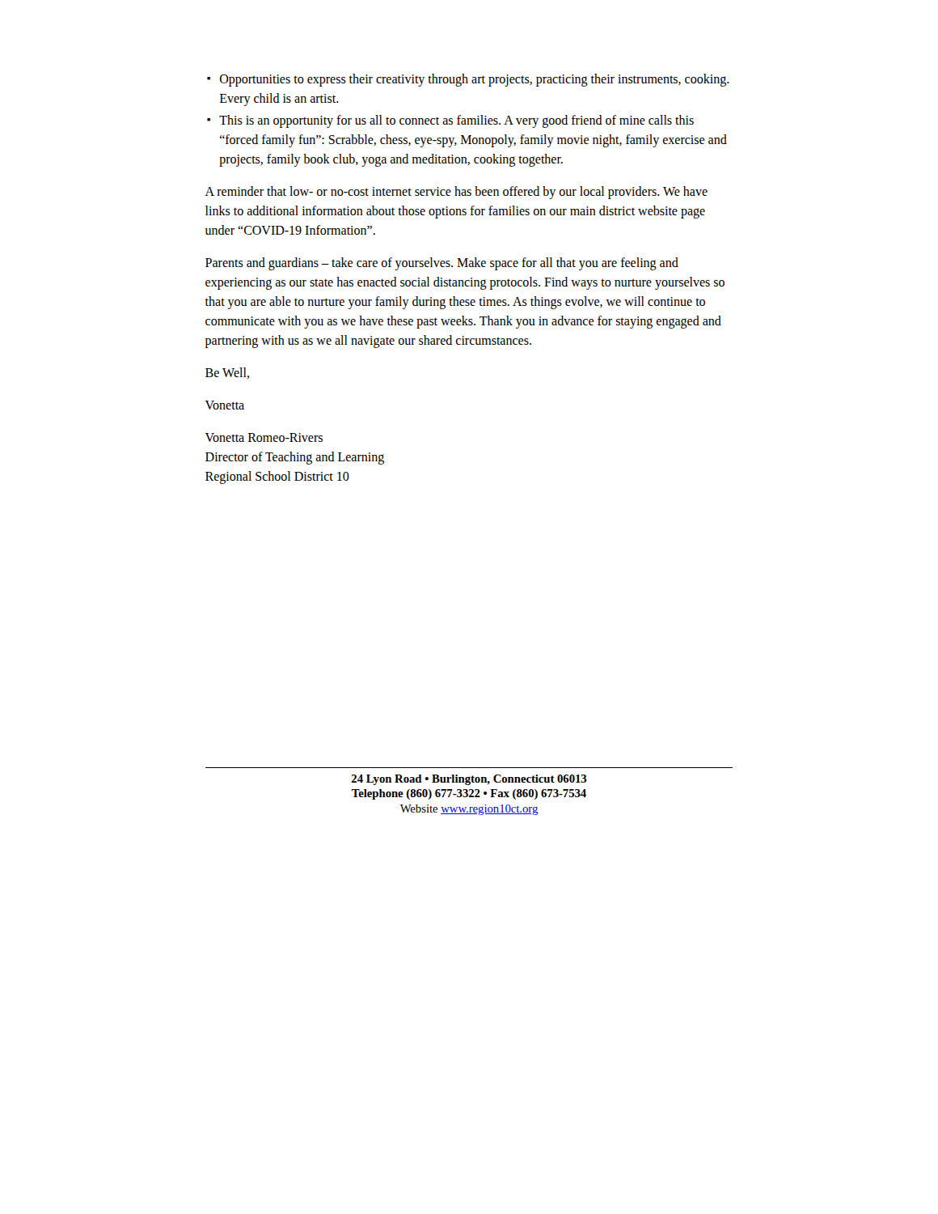Opportunities to express their creativity through art projects, practicing their instruments, cooking. Every child is an artist.
This is an opportunity for us all to connect as families. A very good friend of mine calls this “forced family fun”: Scrabble, chess, eye-spy, Monopoly, family movie night, family exercise and projects, family book club, yoga and meditation, cooking together.
A reminder that low- or no-cost internet service has been offered by our local providers. We have links to additional information about those options for families on our main district website page under “COVID-19 Information”.
Parents and guardians – take care of yourselves. Make space for all that you are feeling and experiencing as our state has enacted social distancing protocols. Find ways to nurture yourselves so that you are able to nurture your family during these times. As things evolve, we will continue to communicate with you as we have these past weeks. Thank you in advance for staying engaged and partnering with us as we all navigate our shared circumstances.
Be Well,
Vonetta
Vonetta Romeo-Rivers
Director of Teaching and Learning
Regional School District 10
24 Lyon Road • Burlington, Connecticut 06013
Telephone (860) 677-3322 • Fax (860) 673-7534
Website www.region10ct.org